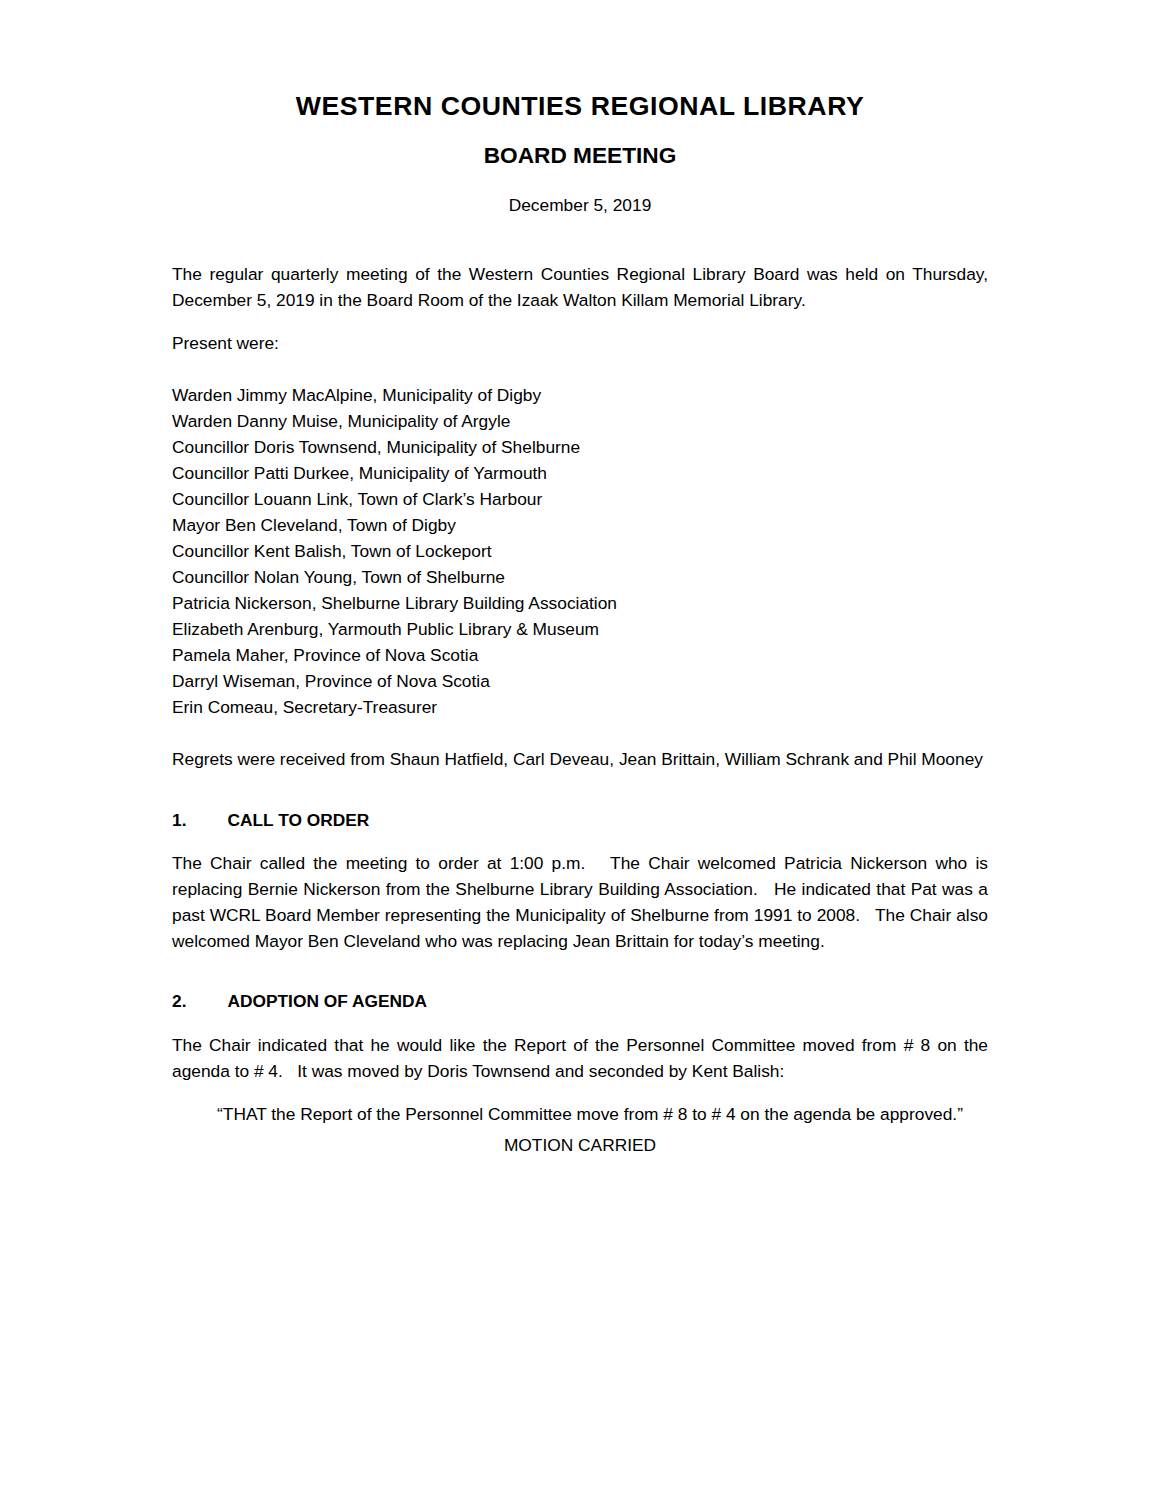WESTERN COUNTIES REGIONAL LIBRARY
BOARD MEETING
December 5, 2019
The regular quarterly meeting of the Western Counties Regional Library Board was held on Thursday, December 5, 2019 in the Board Room of the Izaak Walton Killam Memorial Library.
Present were:
Warden Jimmy MacAlpine, Municipality of Digby
Warden Danny Muise, Municipality of Argyle
Councillor Doris Townsend, Municipality of Shelburne
Councillor Patti Durkee, Municipality of Yarmouth
Councillor Louann Link, Town of Clark’s Harbour
Mayor Ben Cleveland, Town of Digby
Councillor Kent Balish, Town of Lockeport
Councillor Nolan Young, Town of Shelburne
Patricia Nickerson, Shelburne Library Building Association
Elizabeth Arenburg, Yarmouth Public Library & Museum
Pamela Maher, Province of Nova Scotia
Darryl Wiseman, Province of Nova Scotia
Erin Comeau, Secretary-Treasurer
Regrets were received from Shaun Hatfield, Carl Deveau, Jean Brittain, William Schrank and Phil Mooney
1. CALL TO ORDER
The Chair called the meeting to order at 1:00 p.m. The Chair welcomed Patricia Nickerson who is replacing Bernie Nickerson from the Shelburne Library Building Association. He indicated that Pat was a past WCRL Board Member representing the Municipality of Shelburne from 1991 to 2008. The Chair also welcomed Mayor Ben Cleveland who was replacing Jean Brittain for today’s meeting.
2. ADOPTION OF AGENDA
The Chair indicated that he would like the Report of the Personnel Committee moved from # 8 on the agenda to # 4. It was moved by Doris Townsend and seconded by Kent Balish:
“THAT the Report of the Personnel Committee move from # 8 to # 4 on the agenda be approved.”
MOTION CARRIED